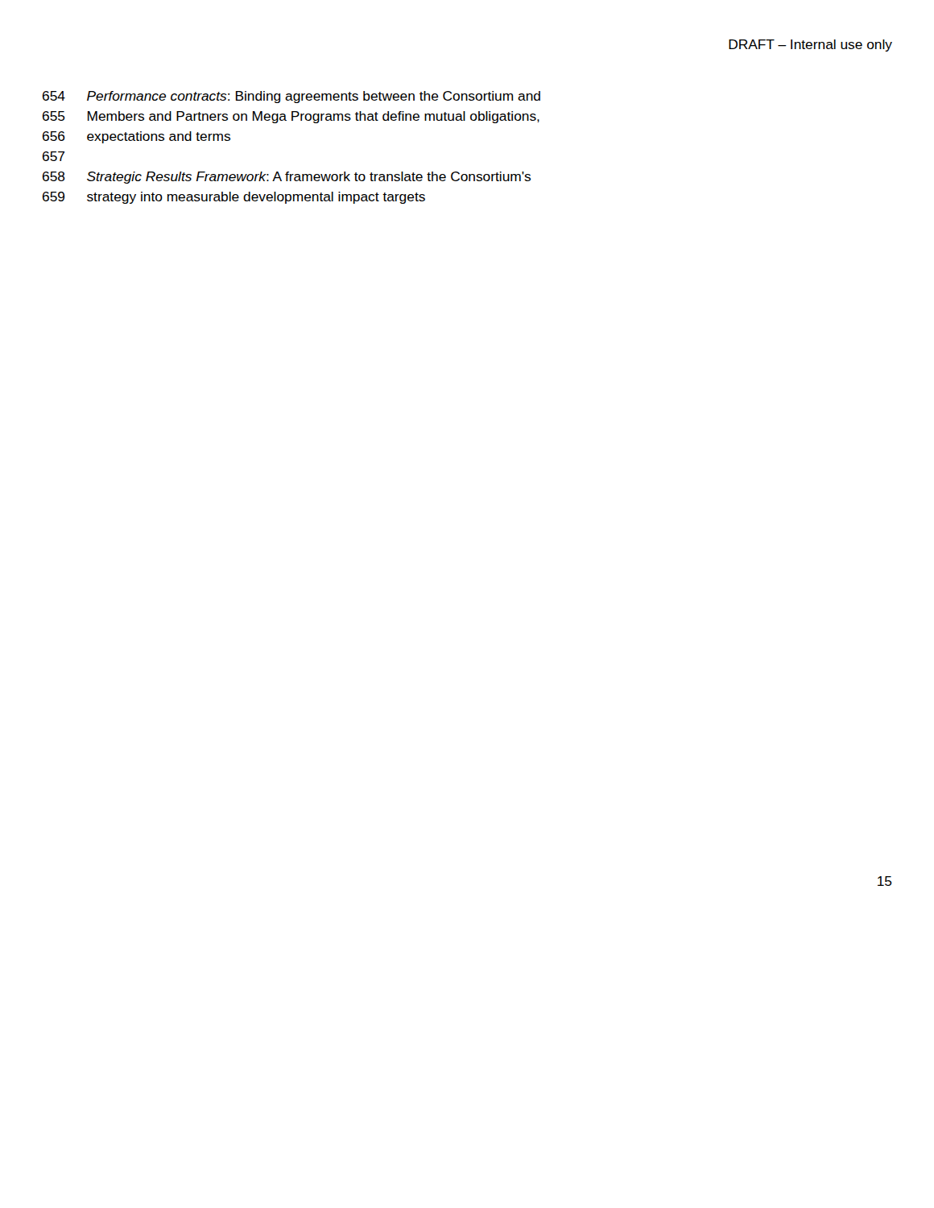DRAFT – Internal use only
654 Performance contracts: Binding agreements between the Consortium and
655 Members and Partners on Mega Programs that define mutual obligations,
656 expectations and terms
657
658 Strategic Results Framework: A framework to translate the Consortium's
659 strategy into measurable developmental impact targets
15